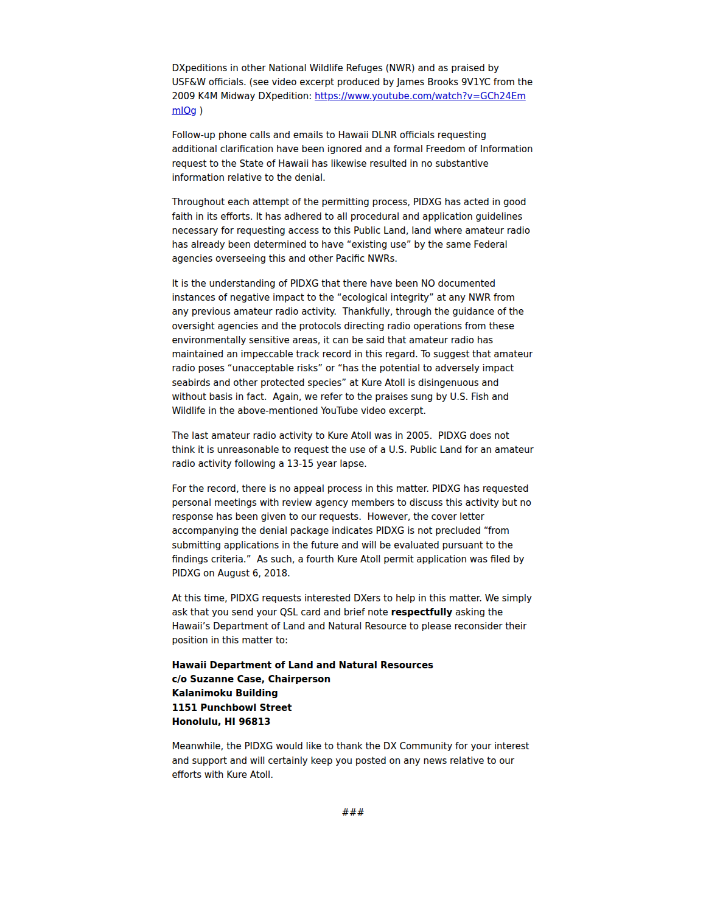DXpeditions in other National Wildlife Refuges (NWR) and as praised by USF&W officials. (see video excerpt produced by James Brooks 9V1YC from the 2009 K4M Midway DXpedition: https://www.youtube.com/watch?v=GCh24EmmIOg )
Follow-up phone calls and emails to Hawaii DLNR officials requesting additional clarification have been ignored and a formal Freedom of Information request to the State of Hawaii has likewise resulted in no substantive information relative to the denial.
Throughout each attempt of the permitting process, PIDXG has acted in good faith in its efforts. It has adhered to all procedural and application guidelines necessary for requesting access to this Public Land, land where amateur radio has already been determined to have “existing use” by the same Federal agencies overseeing this and other Pacific NWRs.
It is the understanding of PIDXG that there have been NO documented instances of negative impact to the “ecological integrity” at any NWR from any previous amateur radio activity. Thankfully, through the guidance of the oversight agencies and the protocols directing radio operations from these environmentally sensitive areas, it can be said that amateur radio has maintained an impeccable track record in this regard. To suggest that amateur radio poses “unacceptable risks” or “has the potential to adversely impact seabirds and other protected species” at Kure Atoll is disingenuous and without basis in fact. Again, we refer to the praises sung by U.S. Fish and Wildlife in the above-mentioned YouTube video excerpt.
The last amateur radio activity to Kure Atoll was in 2005. PIDXG does not think it is unreasonable to request the use of a U.S. Public Land for an amateur radio activity following a 13-15 year lapse.
For the record, there is no appeal process in this matter. PIDXG has requested personal meetings with review agency members to discuss this activity but no response has been given to our requests. However, the cover letter accompanying the denial package indicates PIDXG is not precluded “from submitting applications in the future and will be evaluated pursuant to the findings criteria.” As such, a fourth Kure Atoll permit application was filed by PIDXG on August 6, 2018.
At this time, PIDXG requests interested DXers to help in this matter. We simply ask that you send your QSL card and brief note respectfully asking the Hawaii’s Department of Land and Natural Resource to please reconsider their position in this matter to:
Hawaii Department of Land and Natural Resources
c/o Suzanne Case, Chairperson
Kalanimoku Building
1151 Punchbowl Street
Honolulu, HI 96813
Meanwhile, the PIDXG would like to thank the DX Community for your interest and support and will certainly keep you posted on any news relative to our efforts with Kure Atoll.
###